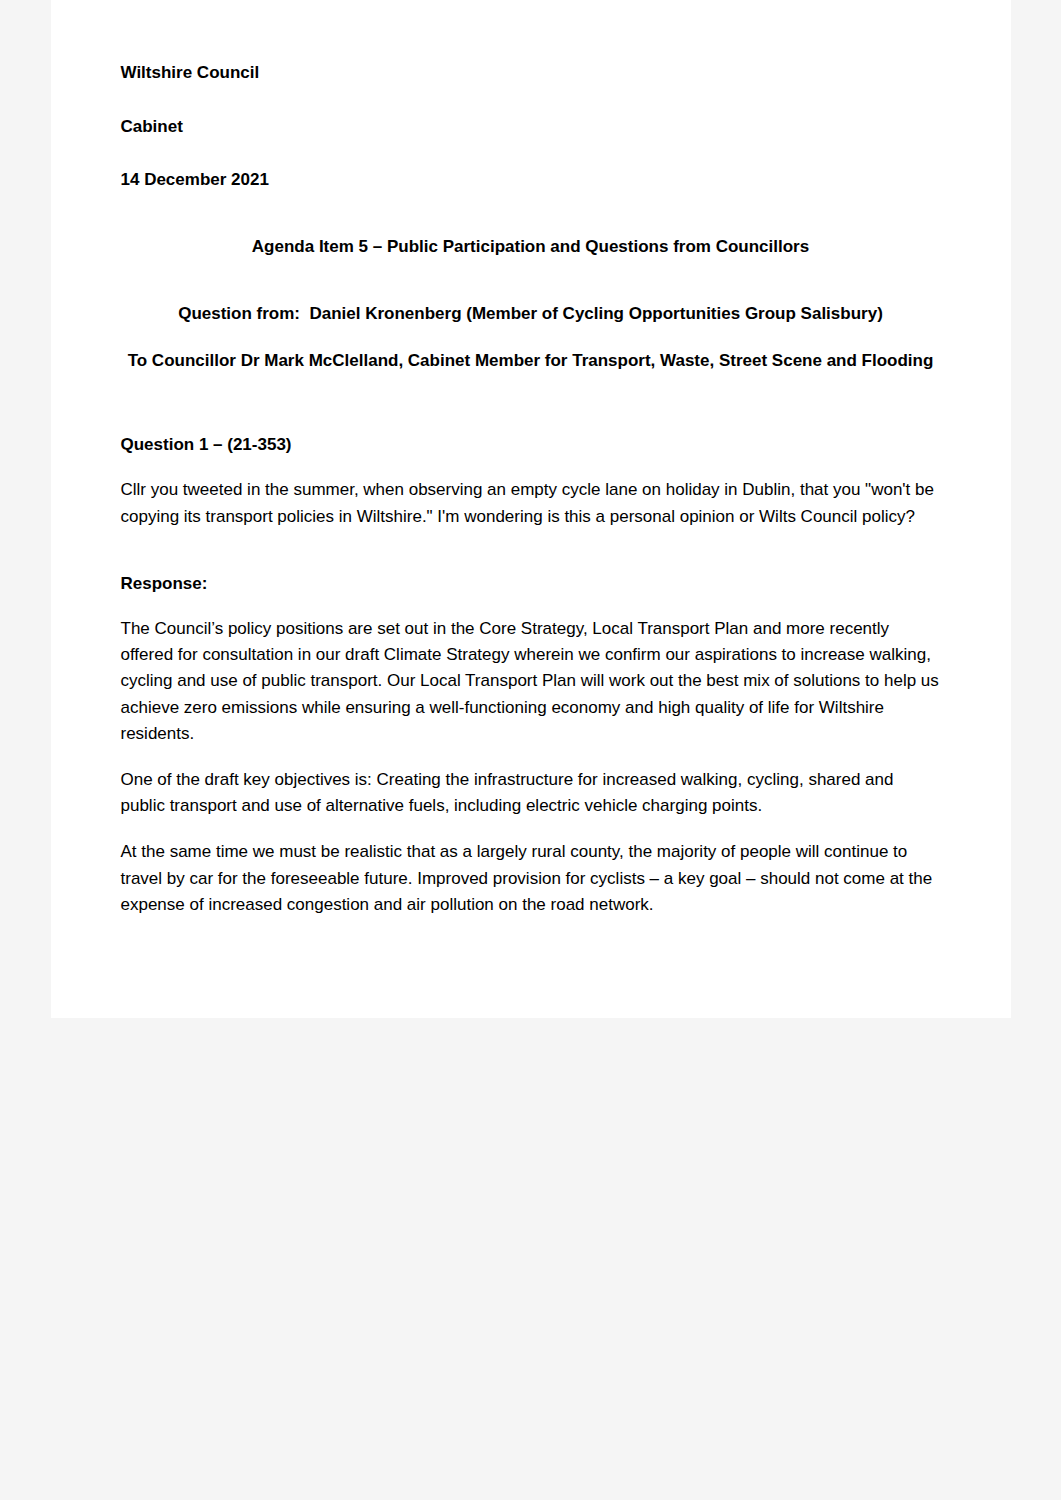Wiltshire Council
Cabinet
14 December 2021
Agenda Item 5 – Public Participation and Questions from Councillors
Question from: Daniel Kronenberg (Member of Cycling Opportunities Group Salisbury)
To Councillor Dr Mark McClelland, Cabinet Member for Transport, Waste, Street Scene and Flooding
Question 1 – (21-353)
Cllr you tweeted in the summer, when observing an empty cycle lane on holiday in Dublin, that you "won't be copying its transport policies in Wiltshire." I'm wondering is this a personal opinion or Wilts Council policy?
Response:
The Council’s policy positions are set out in the Core Strategy, Local Transport Plan and more recently offered for consultation in our draft Climate Strategy wherein we confirm our aspirations to increase walking, cycling and use of public transport. Our Local Transport Plan will work out the best mix of solutions to help us achieve zero emissions while ensuring a well-functioning economy and high quality of life for Wiltshire residents.
One of the draft key objectives is: Creating the infrastructure for increased walking, cycling, shared and public transport and use of alternative fuels, including electric vehicle charging points.
At the same time we must be realistic that as a largely rural county, the majority of people will continue to travel by car for the foreseeable future. Improved provision for cyclists – a key goal – should not come at the expense of increased congestion and air pollution on the road network.